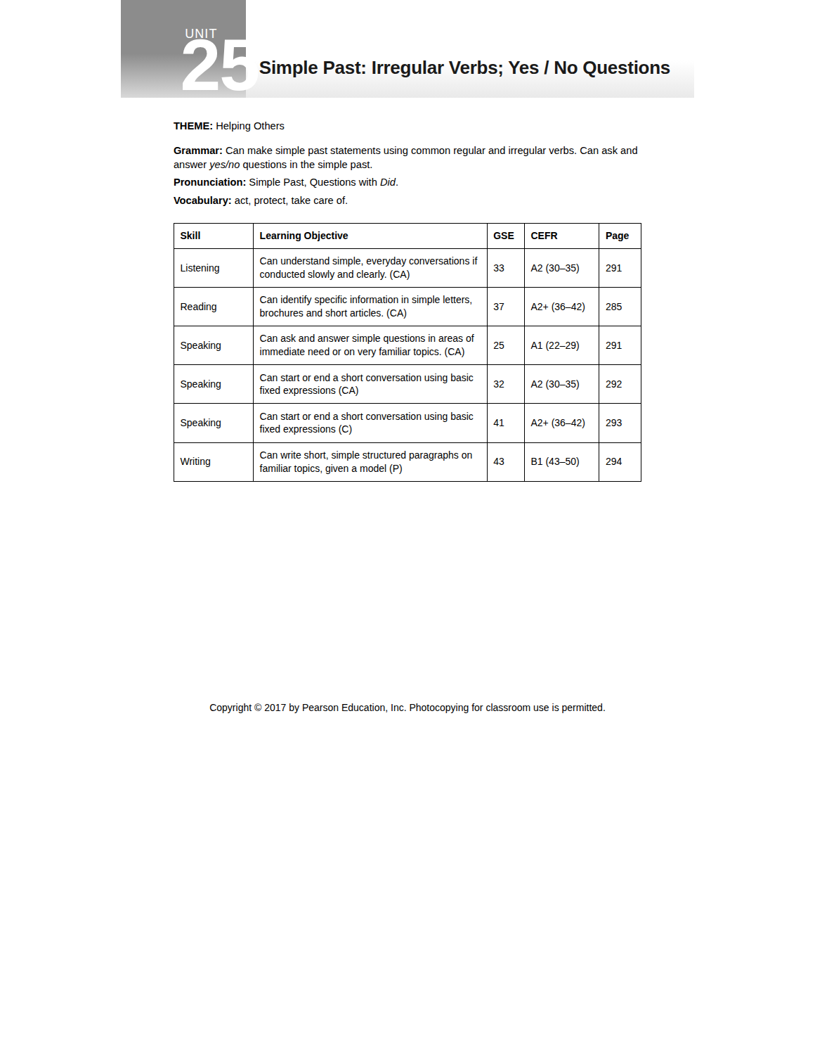UNIT
25
Simple Past: Irregular Verbs; Yes / No Questions
THEME: Helping Others
Grammar: Can make simple past statements using common regular and irregular verbs. Can ask and answer yes/no questions in the simple past.
Pronunciation: Simple Past, Questions with Did.
Vocabulary: act, protect, take care of.
| Skill | Learning Objective | GSE | CEFR | Page |
| --- | --- | --- | --- | --- |
| Listening | Can understand simple, everyday conversations if conducted slowly and clearly. (CA) | 33 | A2 (30–35) | 291 |
| Reading | Can identify specific information in simple letters, brochures and short articles. (CA) | 37 | A2+ (36–42) | 285 |
| Speaking | Can ask and answer simple questions in areas of immediate need or on very familiar topics. (CA) | 25 | A1 (22–29) | 291 |
| Speaking | Can start or end a short conversation using basic fixed expressions (CA) | 32 | A2 (30–35) | 292 |
| Speaking | Can start or end a short conversation using basic fixed expressions (C) | 41 | A2+ (36–42) | 293 |
| Writing | Can write short, simple structured paragraphs on familiar topics, given a model (P) | 43 | B1 (43–50) | 294 |
Copyright © 2017 by Pearson Education, Inc. Photocopying for classroom use is permitted.